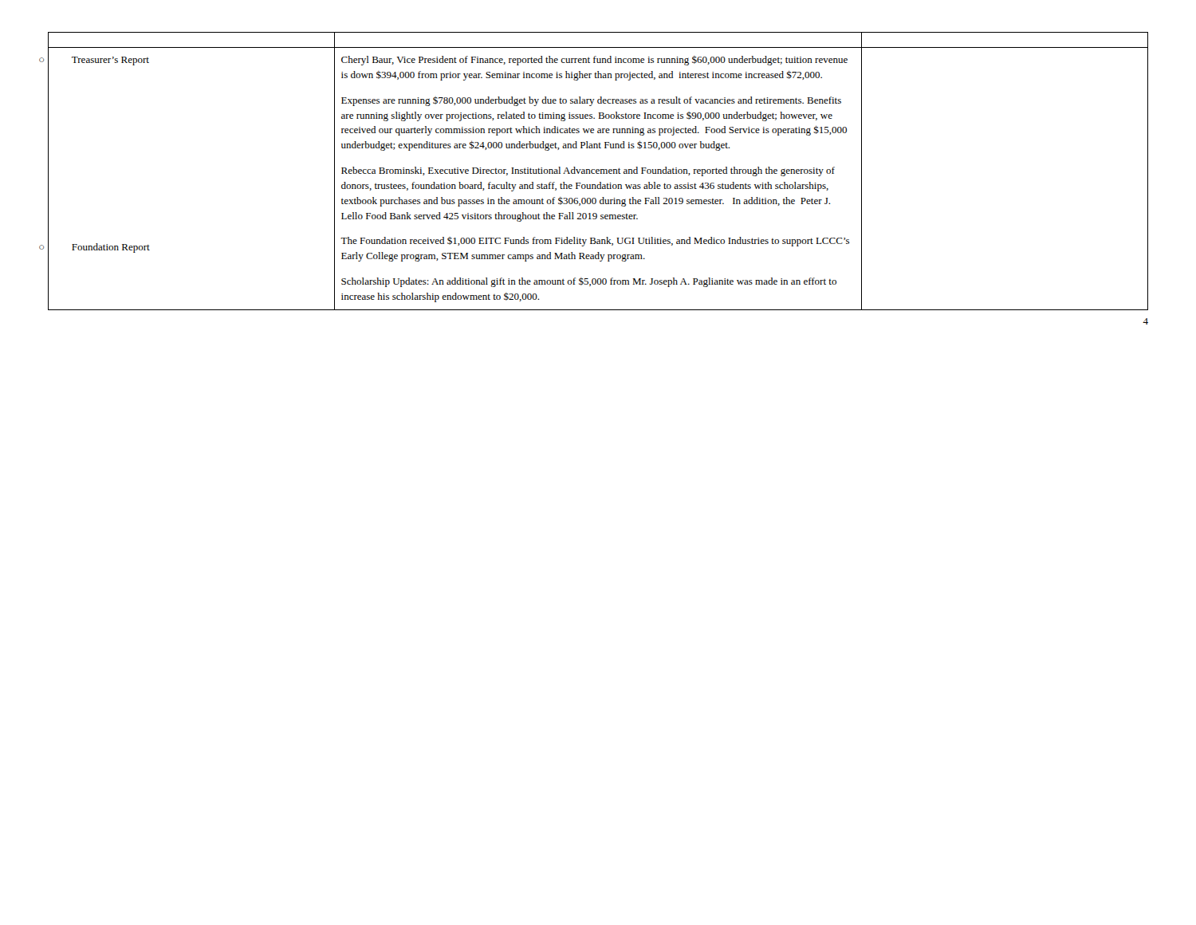| ○ Treasurer’s Report ○ Foundation Report | Cheryl Baur, Vice President of Finance, reported the current fund income is running $60,000 underbudget; tuition revenue is down $394,000 from prior year. Seminar income is higher than projected, and interest income increased $72,000. Expenses are running $780,000 underbudget by due to salary decreases as a result of vacancies and retirements. Benefits are running slightly over projections, related to timing issues. Bookstore Income is $90,000 underbudget; however, we received our quarterly commission report which indicates we are running as projected. Food Service is operating $15,000 underbudget; expenditures are $24,000 underbudget, and Plant Fund is $150,000 over budget. Rebecca Brominski, Executive Director, Institutional Advancement and Foundation, reported through the generosity of donors, trustees, foundation board, faculty and staff, the Foundation was able to assist 436 students with scholarships, textbook purchases and bus passes in the amount of $306,000 during the Fall 2019 semester. In addition, the Peter J. Lello Food Bank served 425 visitors throughout the Fall 2019 semester. The Foundation received $1,000 EITC Funds from Fidelity Bank, UGI Utilities, and Medico Industries to support LCCC’s Early College program, STEM summer camps and Math Ready program. Scholarship Updates: An additional gift in the amount of $5,000 from Mr. Joseph A. Paglianite was made in an effort to increase his scholarship endowment to $20,000. | |
4